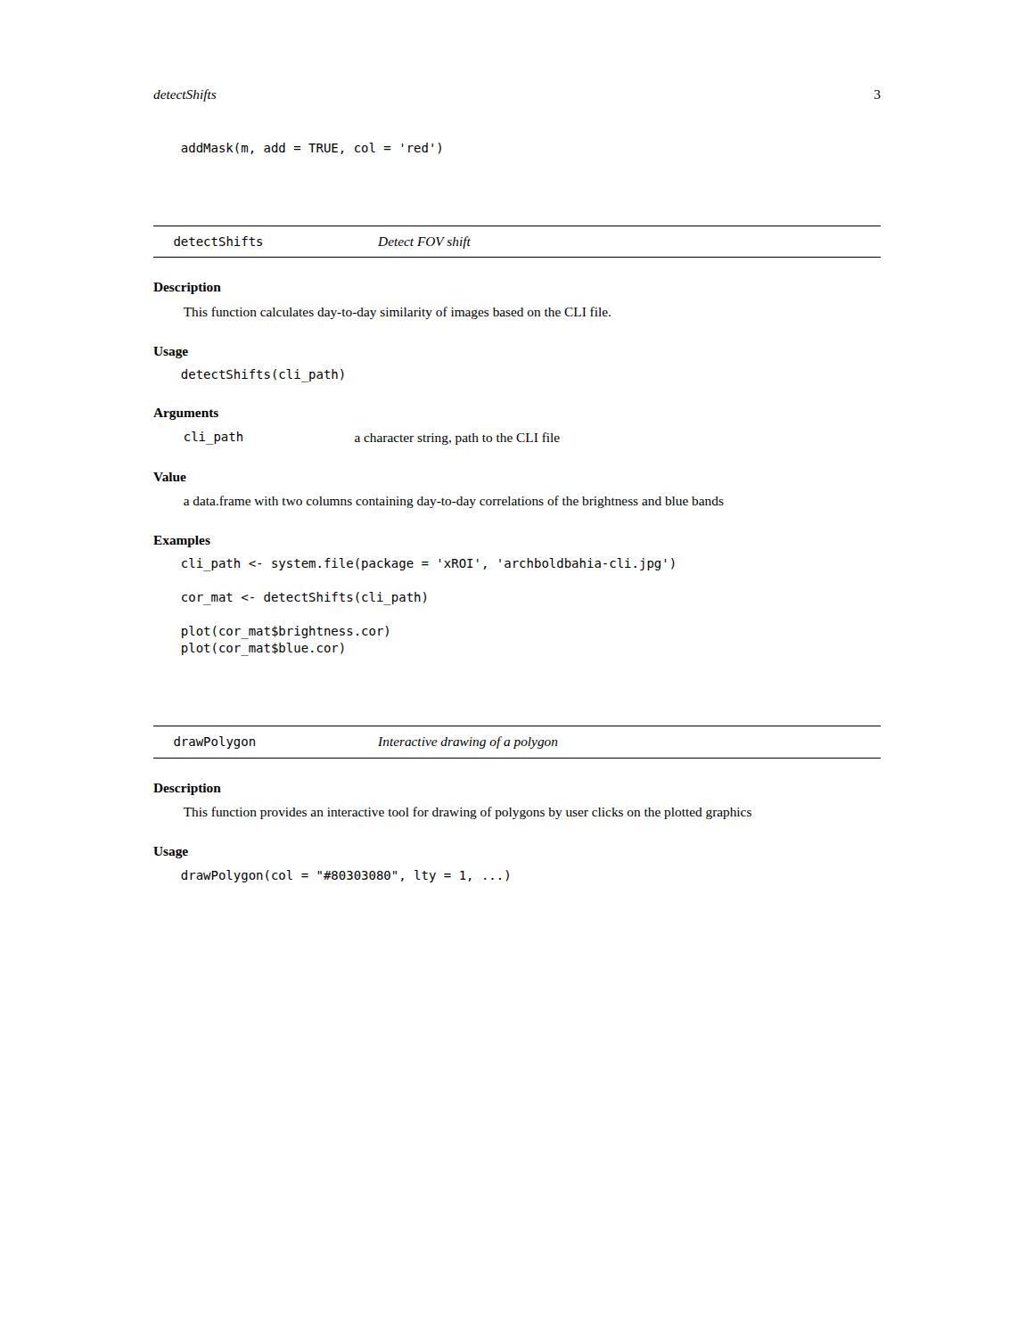detectShifts 3
addMask(m, add = TRUE, col = 'red')
detectShifts Detect FOV shift
Description
This function calculates day-to-day similarity of images based on the CLI file.
Usage
detectShifts(cli_path)
Arguments
cli_path
a character string, path to the CLI file
Value
a data.frame with two columns containing day-to-day correlations of the brightness and blue bands
Examples
cli_path <- system.file(package = 'xROI', 'archboldbahia-cli.jpg')

cor_mat <- detectShifts(cli_path)

plot(cor_mat$brightness.cor)
plot(cor_mat$blue.cor)
drawPolygon Interactive drawing of a polygon
Description
This function provides an interactive tool for drawing of polygons by user clicks on the plotted graphics
Usage
drawPolygon(col = "#80303080", lty = 1, ...)